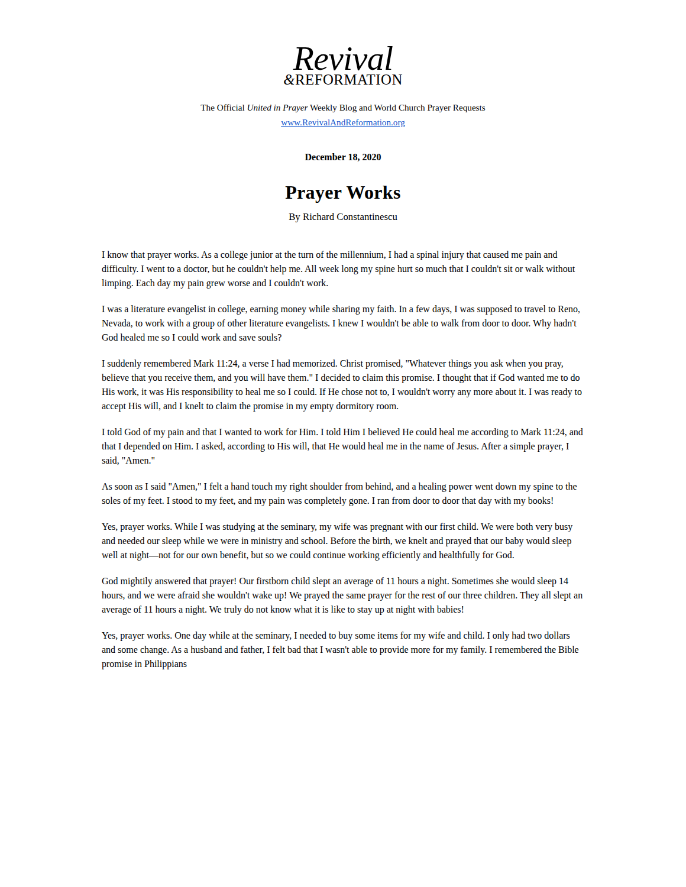Revival &REFORMATION
The Official United in Prayer Weekly Blog and World Church Prayer Requests
www.RevivalAndReformation.org
December 18, 2020
Prayer Works
By Richard Constantinescu
I know that prayer works. As a college junior at the turn of the millennium, I had a spinal injury that caused me pain and difficulty. I went to a doctor, but he couldn't help me. All week long my spine hurt so much that I couldn't sit or walk without limping. Each day my pain grew worse and I couldn't work.
I was a literature evangelist in college, earning money while sharing my faith. In a few days, I was supposed to travel to Reno, Nevada, to work with a group of other literature evangelists. I knew I wouldn't be able to walk from door to door. Why hadn't God healed me so I could work and save souls?
I suddenly remembered Mark 11:24, a verse I had memorized. Christ promised, "Whatever things you ask when you pray, believe that you receive them, and you will have them." I decided to claim this promise. I thought that if God wanted me to do His work, it was His responsibility to heal me so I could. If He chose not to, I wouldn't worry any more about it. I was ready to accept His will, and I knelt to claim the promise in my empty dormitory room.
I told God of my pain and that I wanted to work for Him. I told Him I believed He could heal me according to Mark 11:24, and that I depended on Him. I asked, according to His will, that He would heal me in the name of Jesus. After a simple prayer, I said, "Amen."
As soon as I said "Amen," I felt a hand touch my right shoulder from behind, and a healing power went down my spine to the soles of my feet. I stood to my feet, and my pain was completely gone. I ran from door to door that day with my books!
Yes, prayer works. While I was studying at the seminary, my wife was pregnant with our first child. We were both very busy and needed our sleep while we were in ministry and school. Before the birth, we knelt and prayed that our baby would sleep well at night—not for our own benefit, but so we could continue working efficiently and healthfully for God.
God mightily answered that prayer! Our firstborn child slept an average of 11 hours a night. Sometimes she would sleep 14 hours, and we were afraid she wouldn't wake up! We prayed the same prayer for the rest of our three children. They all slept an average of 11 hours a night. We truly do not know what it is like to stay up at night with babies!
Yes, prayer works. One day while at the seminary, I needed to buy some items for my wife and child. I only had two dollars and some change. As a husband and father, I felt bad that I wasn't able to provide more for my family. I remembered the Bible promise in Philippians